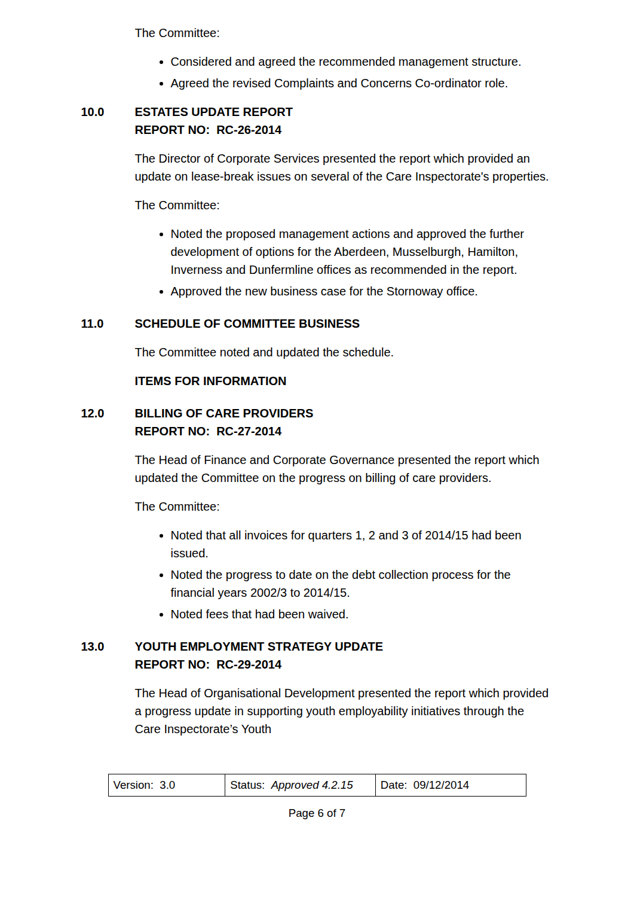The Committee:
Considered and agreed the recommended management structure.
Agreed the revised Complaints and Concerns Co-ordinator role.
10.0 ESTATES UPDATE REPORT
REPORT NO: RC-26-2014
The Director of Corporate Services presented the report which provided an update on lease-break issues on several of the Care Inspectorate's properties.
The Committee:
Noted the proposed management actions and approved the further development of options for the Aberdeen, Musselburgh, Hamilton, Inverness and Dunfermline offices as recommended in the report.
Approved the new business case for the Stornoway office.
11.0 SCHEDULE OF COMMITTEE BUSINESS
The Committee noted and updated the schedule.
ITEMS FOR INFORMATION
12.0 BILLING OF CARE PROVIDERS
REPORT NO: RC-27-2014
The Head of Finance and Corporate Governance presented the report which updated the Committee on the progress on billing of care providers.
The Committee:
Noted that all invoices for quarters 1, 2 and 3 of 2014/15 had been issued.
Noted the progress to date on the debt collection process for the financial years 2002/3 to 2014/15.
Noted fees that had been waived.
13.0 YOUTH EMPLOYMENT STRATEGY UPDATE
REPORT NO: RC-29-2014
The Head of Organisational Development presented the report which provided a progress update in supporting youth employability initiatives through the Care Inspectorate’s Youth
| Version: 3.0 | Status: Approved 4.2.15 | Date: 09/12/2014 |
Page 6 of 7